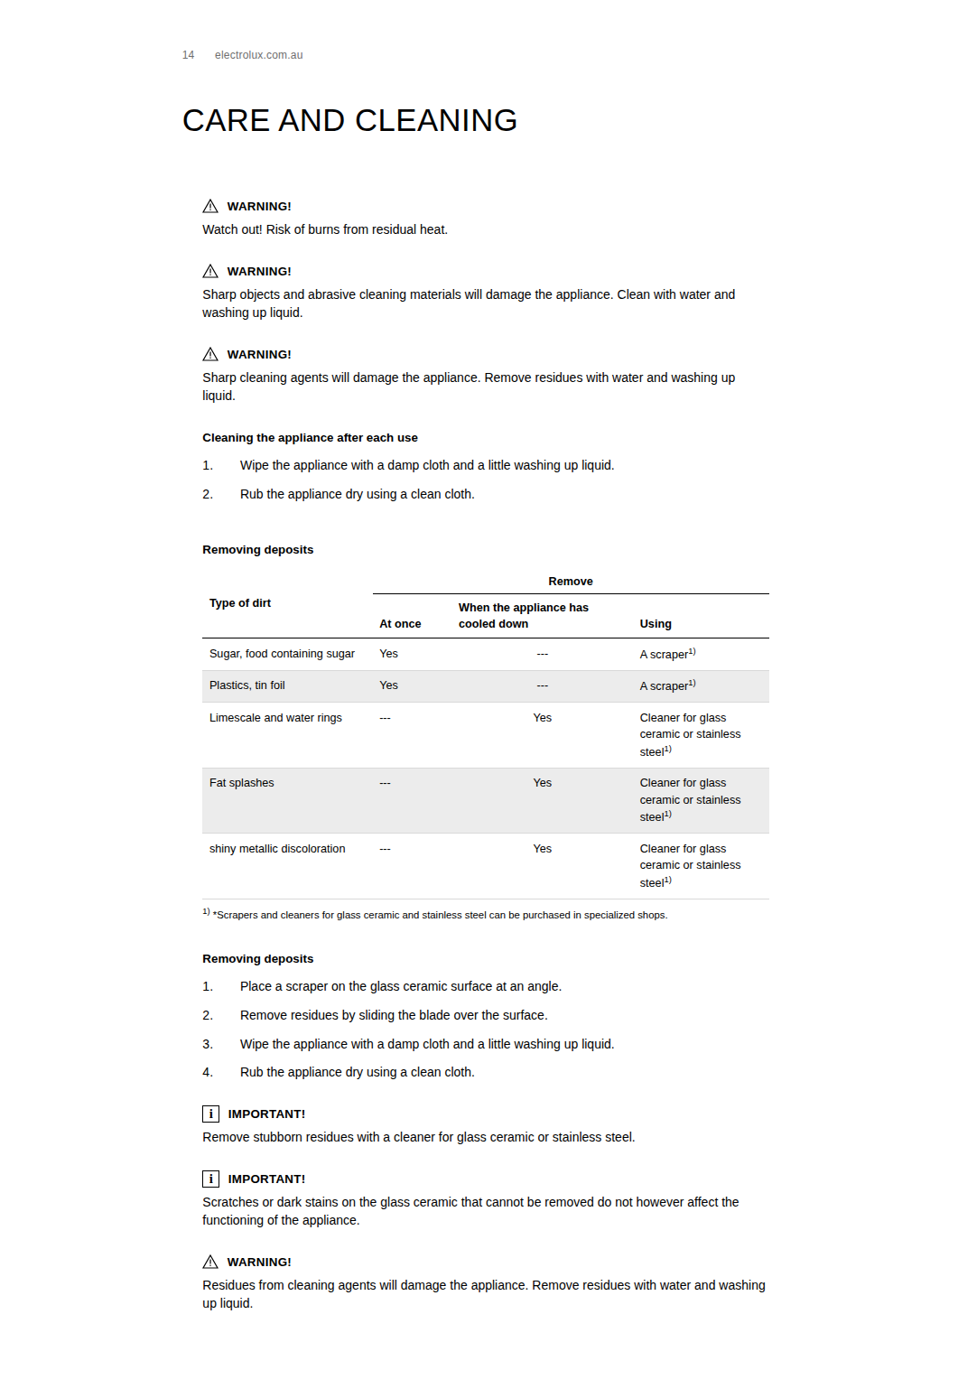14electrolux.com.au
CARE AND CLEANING
WARNING!
Watch out! Risk of burns from residual heat.
WARNING!
Sharp objects and abrasive cleaning materials will damage the appliance. Clean with water and washing up liquid.
WARNING!
Sharp cleaning agents will damage the appliance. Remove residues with water and washing up liquid.
Cleaning the appliance after each use
Wipe the appliance with a damp cloth and a little washing up liquid.
Rub the appliance dry using a clean cloth.
Removing deposits
| Type of dirt | Remove |
| --- | --- |
| At once | When the appliance has cooled down | Using |
| Sugar, food containing sugar | Yes | --- | A scraper 1) |
| Plastics, tin foil | Yes | --- | A scraper 1) |
| Limescale and water rings | --- | Yes | Cleaner for glass ceramic or stainless steel 1) |
| Fat splashes | --- | Yes | Cleaner for glass ceramic or stainless steel 1) |
| shiny metallic discoloration | --- | Yes | Cleaner for glass ceramic or stainless steel 1) |
1) *Scrapers and cleaners for glass ceramic and stainless steel can be purchased in specialized shops.
Removing deposits
Place a scraper on the glass ceramic surface at an angle.
Remove residues by sliding the blade over the surface.
Wipe the appliance with a damp cloth and a little washing up liquid.
Rub the appliance dry using a clean cloth.
i IMPORTANT!
Remove stubborn residues with a cleaner for glass ceramic or stainless steel.
i IMPORTANT!
Scratches or dark stains on the glass ceramic that cannot be removed do not however affect the functioning of the appliance.
WARNING!
Residues from cleaning agents will damage the appliance. Remove residues with water and washing up liquid.